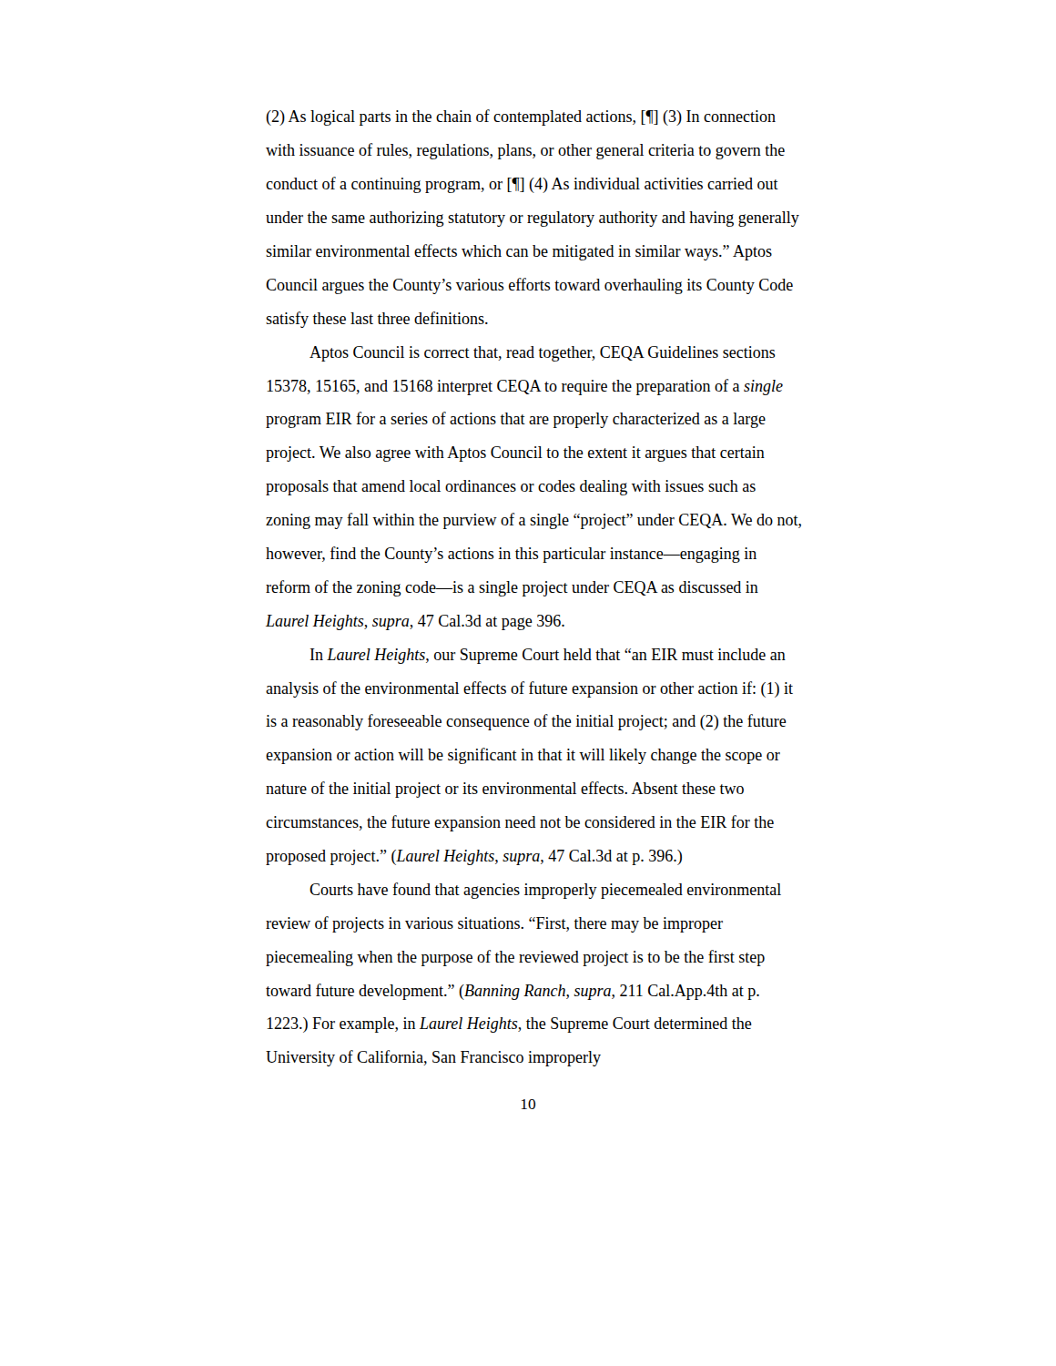(2) As logical parts in the chain of contemplated actions, [¶] (3) In connection with issuance of rules, regulations, plans, or other general criteria to govern the conduct of a continuing program, or [¶] (4) As individual activities carried out under the same authorizing statutory or regulatory authority and having generally similar environmental effects which can be mitigated in similar ways.” Aptos Council argues the County’s various efforts toward overhauling its County Code satisfy these last three definitions.
Aptos Council is correct that, read together, CEQA Guidelines sections 15378, 15165, and 15168 interpret CEQA to require the preparation of a single program EIR for a series of actions that are properly characterized as a large project. We also agree with Aptos Council to the extent it argues that certain proposals that amend local ordinances or codes dealing with issues such as zoning may fall within the purview of a single “project” under CEQA. We do not, however, find the County’s actions in this particular instance—engaging in reform of the zoning code—is a single project under CEQA as discussed in Laurel Heights, supra, 47 Cal.3d at page 396.
In Laurel Heights, our Supreme Court held that “an EIR must include an analysis of the environmental effects of future expansion or other action if: (1) it is a reasonably foreseeable consequence of the initial project; and (2) the future expansion or action will be significant in that it will likely change the scope or nature of the initial project or its environmental effects. Absent these two circumstances, the future expansion need not be considered in the EIR for the proposed project.” (Laurel Heights, supra, 47 Cal.3d at p. 396.)
Courts have found that agencies improperly piecemealed environmental review of projects in various situations. “First, there may be improper piecemealing when the purpose of the reviewed project is to be the first step toward future development.” (Banning Ranch, supra, 211 Cal.App.4th at p. 1223.) For example, in Laurel Heights, the Supreme Court determined the University of California, San Francisco improperly
10